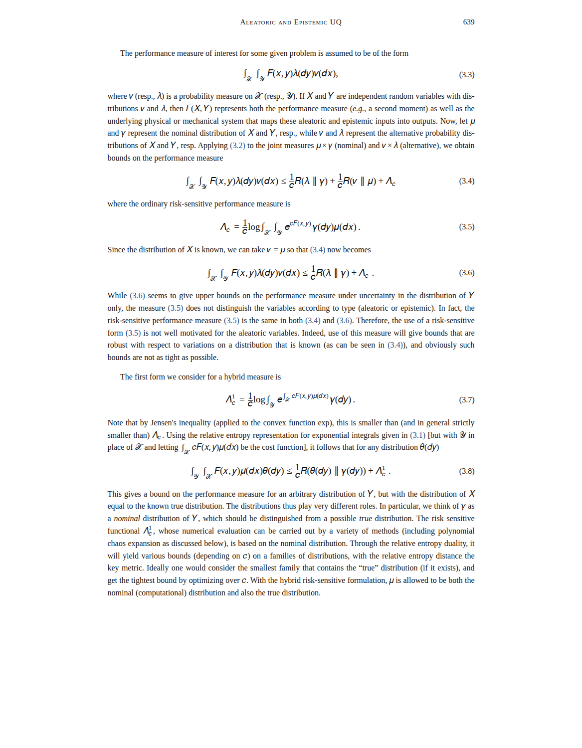Aleatoric and Epistemic UQ 639
The performance measure of interest for some given problem is assumed to be of the form
∫𝒳 ∫𝒴 F(x,y) λ(dy) ν(dx) , (3.3)
where ν (resp., λ) is a probability measure on 𝒳 (resp., 𝒴). If X and Y are independent random variables with distributions ν and λ, then F(X,Y) represents both the performance measure (e.g., a second moment) as well as the underlying physical or mechanical system that maps these aleatoric and epistemic inputs into outputs. Now, let μ and γ represent the nominal distribution of X and Y, resp., while ν and λ represent the alternative probability distributions of X and Y, resp. Applying (3.2) to the joint measures μ×γ (nominal) and ν×λ (alternative), we obtain bounds on the performance measure
∫𝒳 ∫𝒴 F(x,y) λ(dy) ν(dx) ≤ 1c R(λ∥γ) + 1c R(ν∥μ) + Λc (3.4)
where the ordinary risk-sensitive performance measure is
Λc = 1c log ∫𝒳 ∫𝒴 ecF(x,y) γ(dy) μ(dx) . (3.5)
Since the distribution of X is known, we can take ν=μ so that (3.4) now becomes
∫𝒳 ∫𝒴 F(x,y) λ(dy) ν(dx) ≤ 1c R(λ∥γ) + Λc . (3.6)
While (3.6) seems to give upper bounds on the performance measure under uncertainty in the distribution of Y only, the measure (3.5) does not distinguish the variables according to type (aleatoric or epistemic). In fact, the risk-sensitive performance measure (3.5) is the same in both (3.4) and (3.6). Therefore, the use of a risk-sensitive form (3.5) is not well motivated for the aleatoric variables. Indeed, use of this measure will give bounds that are robust with respect to variations on a distribution that is known (as can be seen in (3.4)), and obviously such bounds are not as tight as possible.
The first form we consider for a hybrid measure is
Λc1 = 1c log ∫𝒴 e∫𝒳cF(x,y)μ(dx) γ(dy) . (3.7)
Note that by Jensen's inequality (applied to the convex function exp), this is smaller than (and in general strictly smaller than) Λc. Using the relative entropy representation for exponential integrals given in (3.1) [but with 𝒴 in place of 𝒳 and letting ∫𝒳cF(x,y)μ(dx) be the cost function], it follows that for any distribution θ(dy)
∫𝒴 ∫𝒳 F(x,y) μ(dx) θ(dy) ≤ 1c R(θ(dy)∥γ(dy)) + Λc1 . (3.8)
This gives a bound on the performance measure for an arbitrary distribution of Y, but with the distribution of X equal to the known true distribution. The distributions thus play very different roles. In particular, we think of γ as a nominal distribution of Y, which should be distinguished from a possible true distribution. The risk sensitive functional Λc1, whose numerical evaluation can be carried out by a variety of methods (including polynomial chaos expansion as discussed below), is based on the nominal distribution. Through the relative entropy duality, it will yield various bounds (depending on c) on a families of distributions, with the relative entropy distance the key metric. Ideally one would consider the smallest family that contains the “true” distribution (if it exists), and get the tightest bound by optimizing over c. With the hybrid risk-sensitive formulation, μ is allowed to be both the nominal (computational) distribution and also the true distribution.